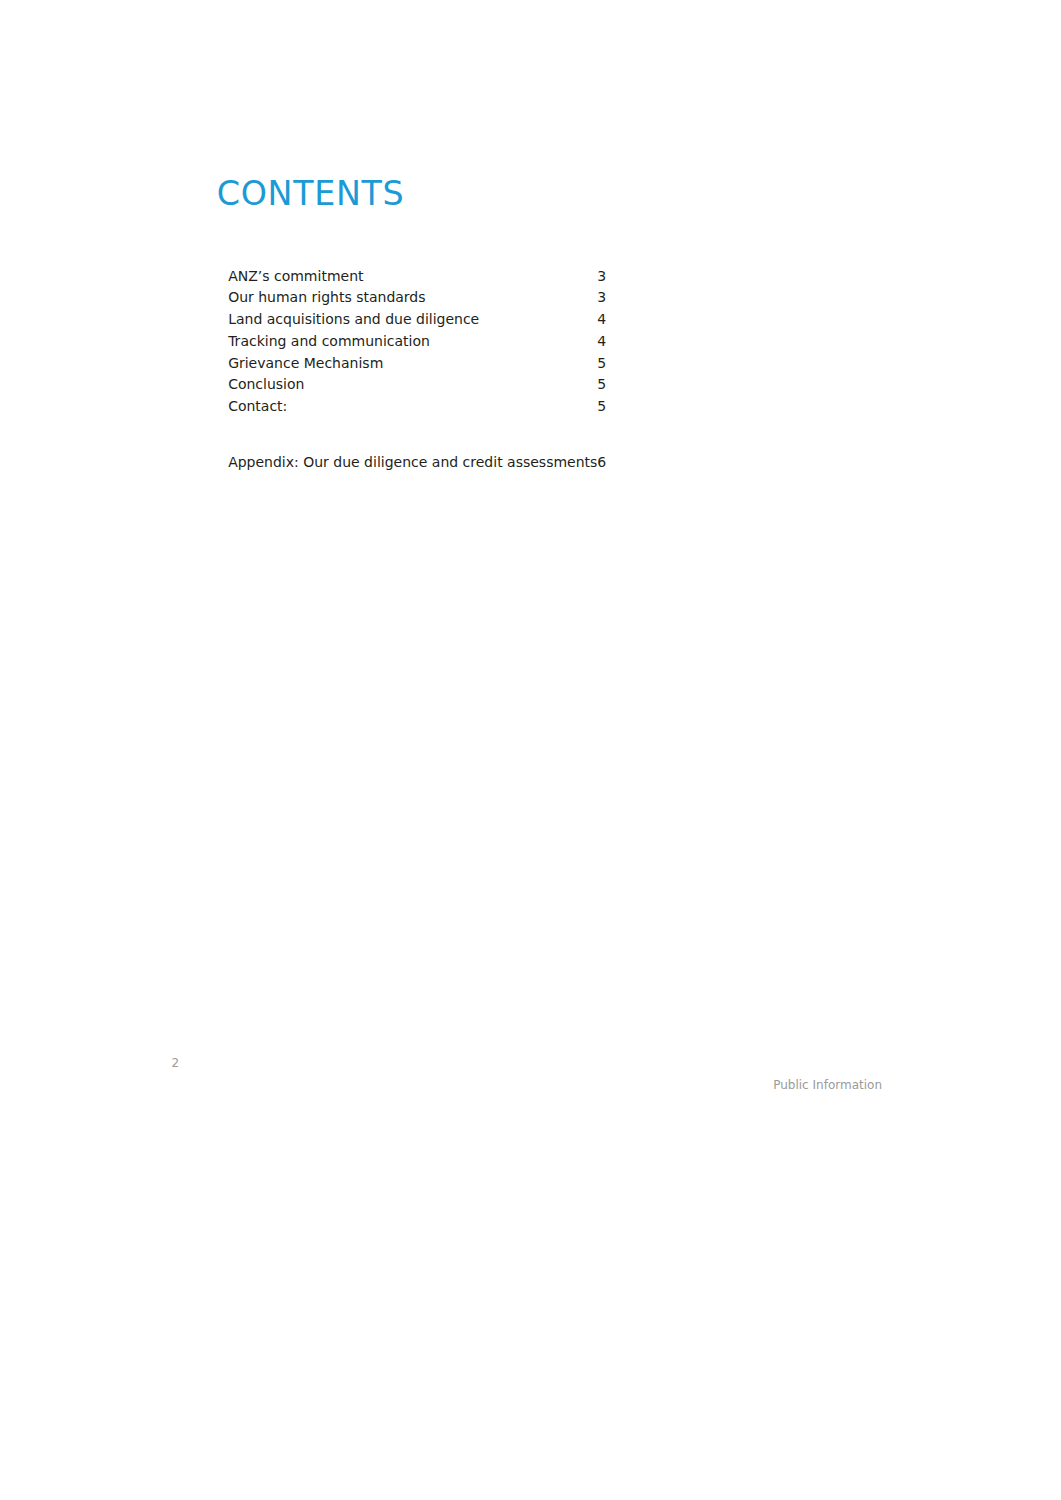CONTENTS
| ANZ’s commitment | 3 |
| Our human rights standards | 3 |
| Land acquisitions and due diligence | 4 |
| Tracking and communication | 4 |
| Grievance Mechanism | 5 |
| Conclusion | 5 |
| Contact: | 5 |
| Appendix: Our due diligence and credit assessments | 6 |
2
Public Information